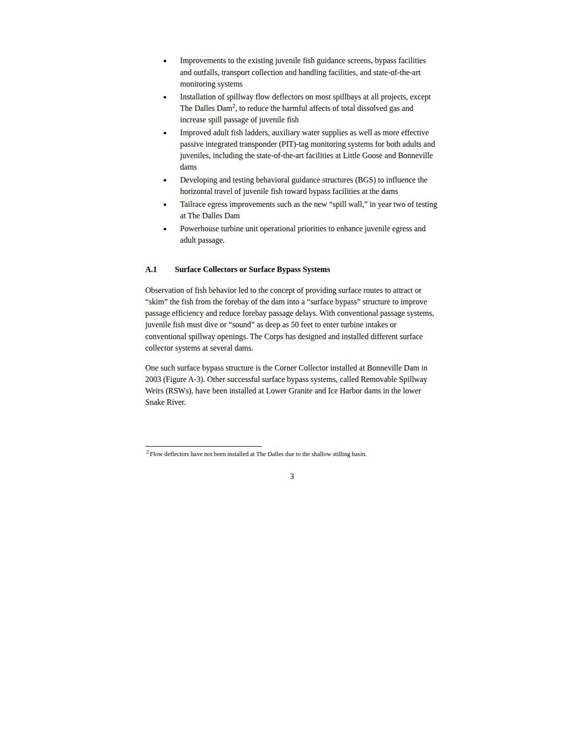Improvements to the existing juvenile fish guidance screens, bypass facilities and outfalls, transport collection and handling facilities, and state-of-the-art monitoring systems
Installation of spillway flow deflectors on most spillbays at all projects, except The Dalles Dam2, to reduce the harmful affects of total dissolved gas and increase spill passage of juvenile fish
Improved adult fish ladders, auxiliary water supplies as well as more effective passive integrated transponder (PIT)-tag monitoring systems for both adults and juveniles, including the state-of-the-art facilities at Little Goose and Bonneville dams
Developing and testing behavioral guidance structures (BGS) to influence the horizontal travel of juvenile fish toward bypass facilities at the dams
Tailrace egress improvements such as the new “spill wall,” in year two of testing at The Dalles Dam
Powerhouse turbine unit operational priorities to enhance juvenile egress and adult passage.
A.1 Surface Collectors or Surface Bypass Systems
Observation of fish behavior led to the concept of providing surface routes to attract or “skim” the fish from the forebay of the dam into a “surface bypass” structure to improve passage efficiency and reduce forebay passage delays. With conventional passage systems, juvenile fish must dive or “sound” as deep as 50 feet to enter turbine intakes or conventional spillway openings. The Corps has designed and installed different surface collector systems at several dams.
One such surface bypass structure is the Corner Collector installed at Bonneville Dam in 2003 (Figure A-3). Other successful surface bypass systems, called Removable Spillway Weirs (RSWs), have been installed at Lower Granite and Ice Harbor dams in the lower Snake River.
2Flow deflectors have not been installed at The Dalles due to the shallow stilling basin.
3